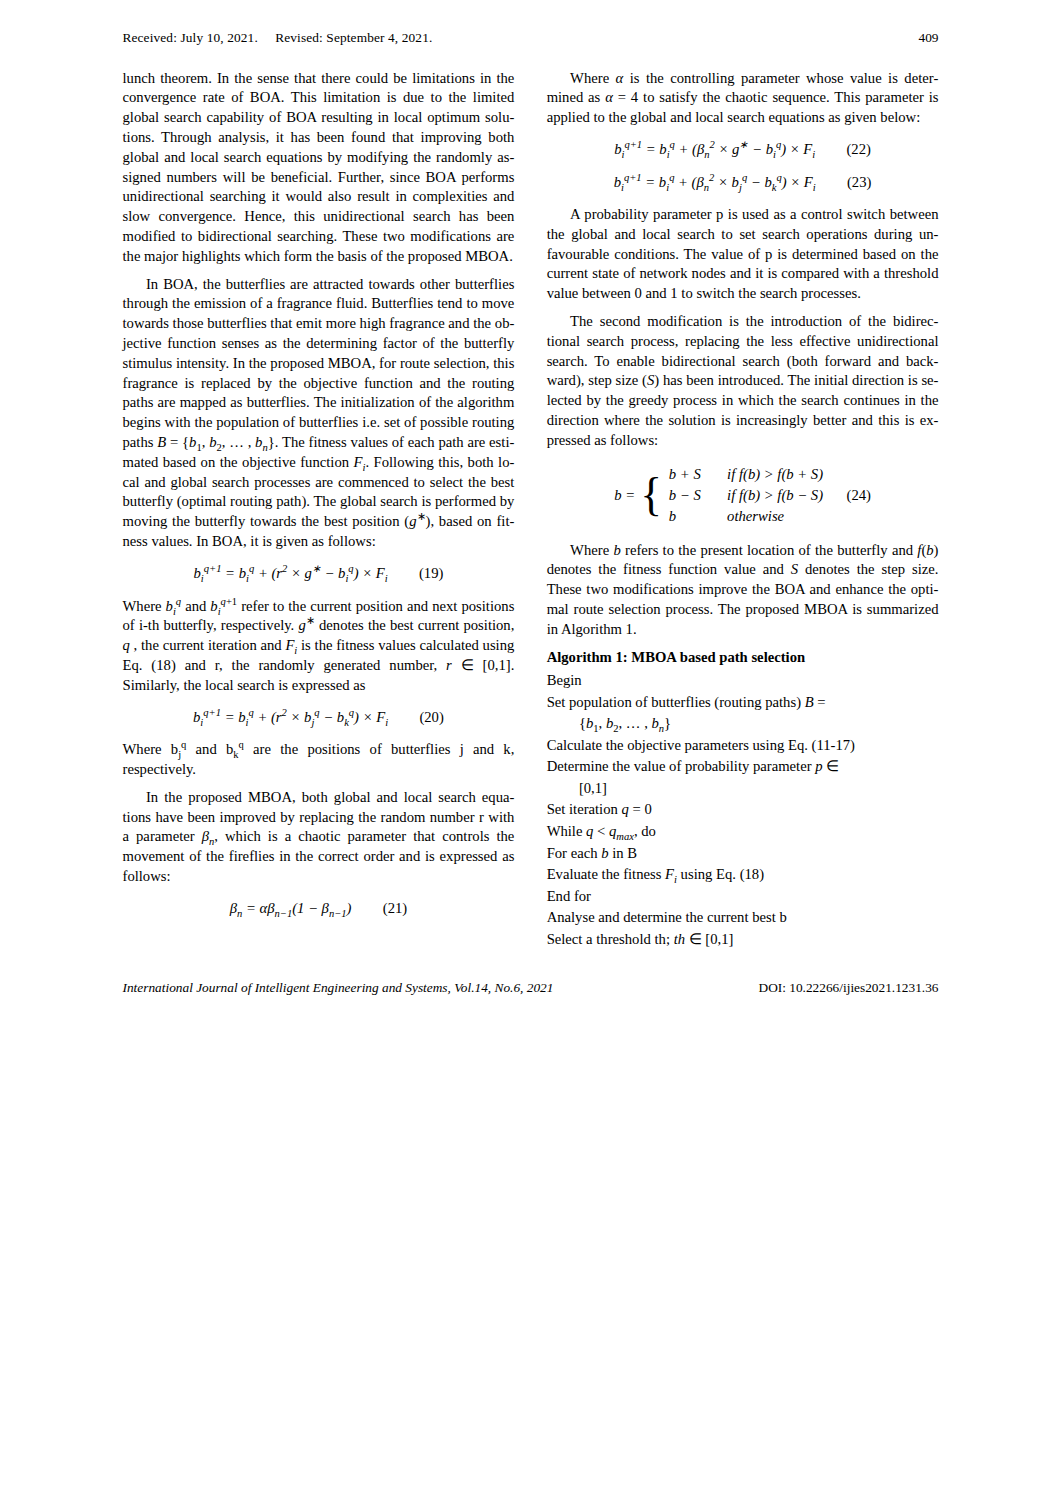Received: July 10, 2021. Revised: September 4, 2021.
409
lunch theorem. In the sense that there could be limitations in the convergence rate of BOA. This limitation is due to the limited global search capability of BOA resulting in local optimum solutions. Through analysis, it has been found that improving both global and local search equations by modifying the randomly assigned numbers will be beneficial. Further, since BOA performs unidirectional searching it would also result in complexities and slow convergence. Hence, this unidirectional search has been modified to bidirectional searching. These two modifications are the major highlights which form the basis of the proposed MBOA.
In BOA, the butterflies are attracted towards other butterflies through the emission of a fragrance fluid. Butterflies tend to move towards those butterflies that emit more high fragrance and the objective function senses as the determining factor of the butterfly stimulus intensity. In the proposed MBOA, for route selection, this fragrance is replaced by the objective function and the routing paths are mapped as butterflies. The initialization of the algorithm begins with the population of butterflies i.e. set of possible routing paths B = {b1, b2, … , bn}. The fitness values of each path are estimated based on the objective function Fi. Following this, both local and global search processes are commenced to select the best butterfly (optimal routing path). The global search is performed by moving the butterfly towards the best position (g∗), based on fitness values. In BOA, it is given as follows:
biq+1 = biq + (r2 × g∗ − biq) × Fi (19)
Where biq and biq+1 refer to the current position and next positions of i-th butterfly, respectively. g∗ denotes the best current position, q , the current iteration and Fi is the fitness values calculated using Eq. (18) and r, the randomly generated number, r ∈ [0,1]. Similarly, the local search is expressed as
biq+1 = biq + (r2 × bjq − bkq) × Fi (20)
Where bjq and bkq are the positions of butterflies j and k, respectively.
In the proposed MBOA, both global and local search equations have been improved by replacing the random number r with a parameter βn, which is a chaotic parameter that controls the movement of the fireflies in the correct order and is expressed as follows:
βn = αβn−1(1 − βn−1) (21)
Where α is the controlling parameter whose value is determined as α = 4 to satisfy the chaotic sequence. This parameter is applied to the global and local search equations as given below:
biq+1 = biq + (βn2 × g∗ − biq) × Fi (22)
biq+1 = biq + (βn2 × bjq − bkq) × Fi (23)
A probability parameter p is used as a control switch between the global and local search to set search operations during unfavourable conditions. The value of p is determined based on the current state of network nodes and it is compared with a threshold value between 0 and 1 to switch the search processes.
The second modification is the introduction of the bidirectional search process, replacing the less effective unidirectional search. To enable bidirectional search (both forward and backward), step size (S) has been introduced. The initial direction is selected by the greedy process in which the search continues in the direction where the solution is increasingly better and this is expressed as follows:
b = {
| b + S | if f ( b ) > f ( b + S ) |
| b − S | if f ( b ) > f ( b − S ) |
| b | otherwise |
(24)
Where b refers to the present location of the butterfly and f(b) denotes the fitness function value and S denotes the step size. These two modifications improve the BOA and enhance the optimal route selection process. The proposed MBOA is summarized in Algorithm 1.
Algorithm 1: MBOA based path selection
Begin
Set population of butterflies (routing paths) B =
{b1, b2, … , bn}
Calculate the objective parameters using Eq. (11-17)
Determine the value of probability parameter p ∈
[0,1]
Set iteration q = 0
While q < qmax, do
For each b in B
Evaluate the fitness Fi using Eq. (18)
End for
Analyse and determine the current best b
Select a threshold th; th ∈ [0,1]
International Journal of Intelligent Engineering and Systems, Vol.14, No.6, 2021
DOI: 10.22266/ijies2021.1231.36